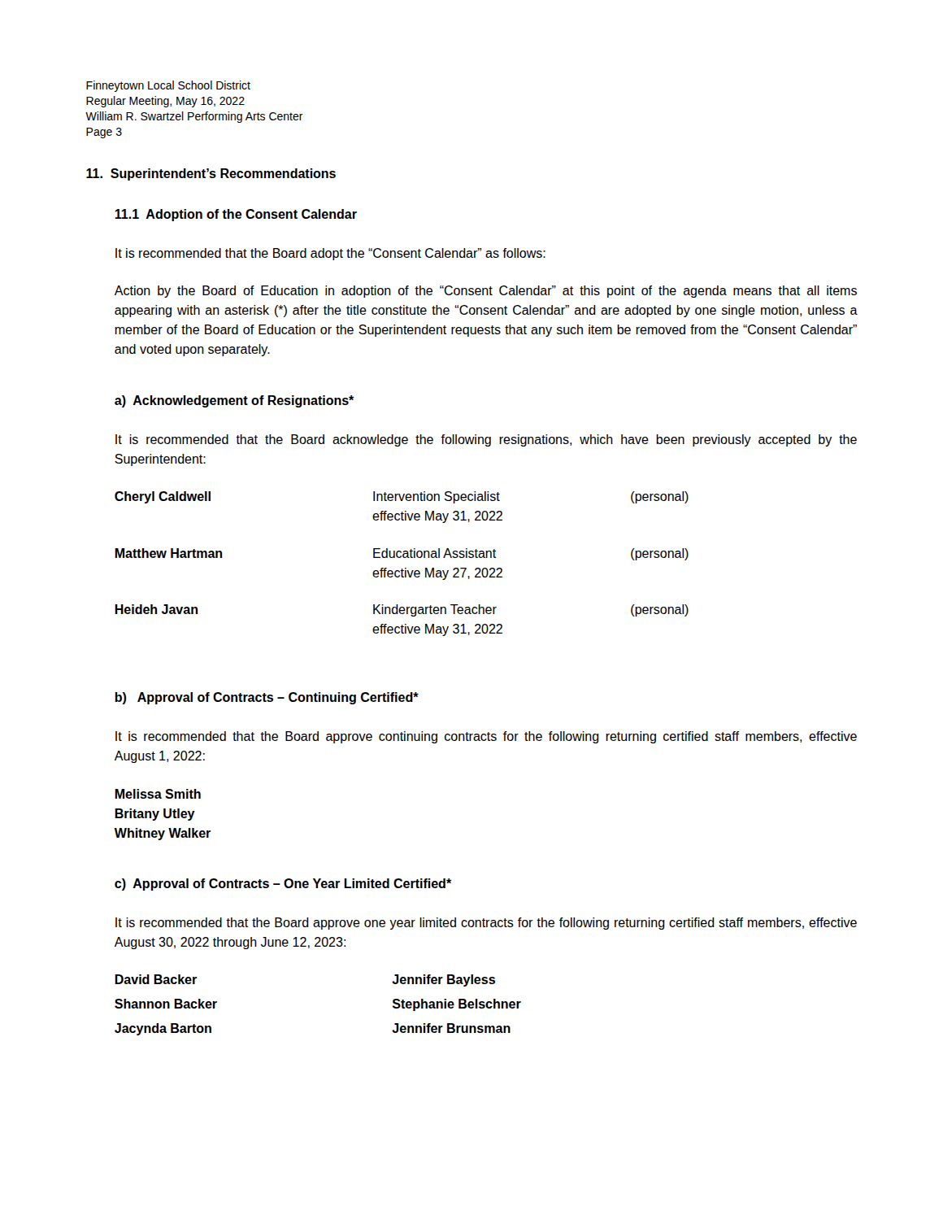Finneytown Local School District
Regular Meeting, May 16, 2022
William R. Swartzel Performing Arts Center
Page 3
11. Superintendent’s Recommendations
11.1 Adoption of the Consent Calendar
It is recommended that the Board adopt the “Consent Calendar” as follows:
Action by the Board of Education in adoption of the “Consent Calendar” at this point of the agenda means that all items appearing with an asterisk (*) after the title constitute the “Consent Calendar” and are adopted by one single motion, unless a member of the Board of Education or the Superintendent requests that any such item be removed from the “Consent Calendar” and voted upon separately.
a) Acknowledgement of Resignations*
It is recommended that the Board acknowledge the following resignations, which have been previously accepted by the Superintendent:
| Cheryl Caldwell | Intervention Specialist effective May 31, 2022 | (personal) |
| Matthew Hartman | Educational Assistant effective May 27, 2022 | (personal) |
| Heideh Javan | Kindergarten Teacher effective May 31, 2022 | (personal) |
b) Approval of Contracts – Continuing Certified*
It is recommended that the Board approve continuing contracts for the following returning certified staff members, effective August 1, 2022:
Melissa Smith
Britany Utley
Whitney Walker
c) Approval of Contracts – One Year Limited Certified*
It is recommended that the Board approve one year limited contracts for the following returning certified staff members, effective August 30, 2022 through June 12, 2023:
| David Backer | Jennifer Bayless |
| Shannon Backer | Stephanie Belschner |
| Jacynda Barton | Jennifer Brunsman |